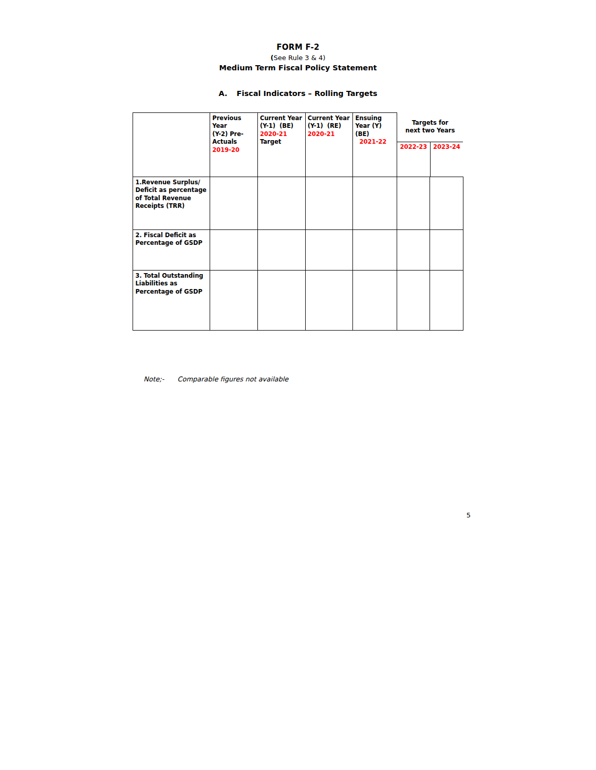FORM F-2
(See Rule 3 & 4)
Medium Term Fiscal Policy Statement
A. Fiscal Indicators – Rolling Targets
| | Previous Year (Y-2) Pre- Actuals 2019-20 | Current Year (Y-1) (BE) 2020-21 Target | Current Year (Y-1) (RE) 2020-21 | Ensuing Year (Y) (BE) 2021-22 | / Targets for next two Years / / 2022-23 / 2023-24 / |
| 1.Revenue Surplus/ Deficit as percentage of Total Revenue Receipts (TRR) | | | | | | |
| 2. Fiscal Deficit as Percentage of GSDP | | | | | | |
| 3. Total Outstanding Liabilities as Percentage of GSDP | | | | | | |
Note;- Comparable figures not available
5